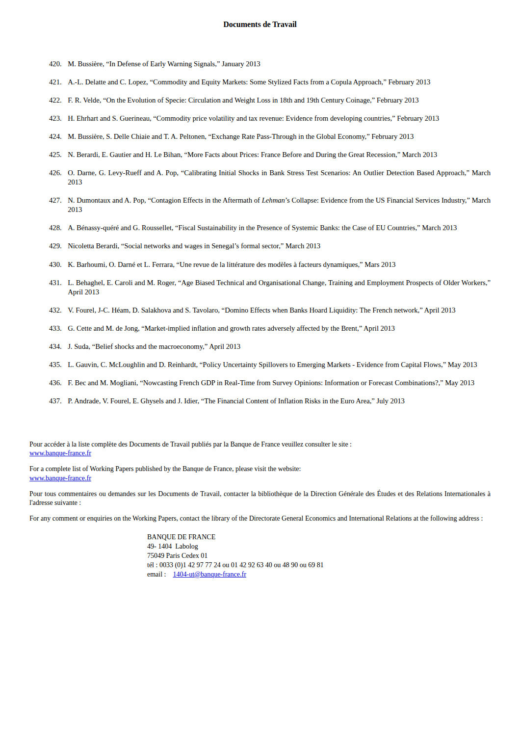Documents de Travail
420. M. Bussière, “In Defense of Early Warning Signals,” January 2013
421. A.-L. Delatte and C. Lopez, “Commodity and Equity Markets: Some Stylized Facts from a Copula Approach,” February 2013
422. F. R. Velde, “On the Evolution of Specie: Circulation and Weight Loss in 18th and 19th Century Coinage,” February 2013
423. H. Ehrhart and S. Guerineau, “Commodity price volatility and tax revenue: Evidence from developing countries,” February 2013
424. M. Bussière, S. Delle Chiaie and T. A. Peltonen, “Exchange Rate Pass-Through in the Global Economy,” February 2013
425. N. Berardi, E. Gautier and H. Le Bihan, “More Facts about Prices: France Before and During the Great Recession,” March 2013
426. O. Darne, G. Levy-Rueff and A. Pop, “Calibrating Initial Shocks in Bank Stress Test Scenarios: An Outlier Detection Based Approach,” March 2013
427. N. Dumontaux and A. Pop, “Contagion Effects in the Aftermath of Lehman’s Collapse: Evidence from the US Financial Services Industry,” March 2013
428. A. Bénassy-quéré and G. Roussellet, “Fiscal Sustainability in the Presence of Systemic Banks: the Case of EU Countries,” March 2013
429. Nicoletta Berardi, “Social networks and wages in Senegal’s formal sector,” March 2013
430. K. Barhoumi, O. Darné et L. Ferrara, “Une revue de la littérature des modèles à facteurs dynamiques,” Mars 2013
431. L. Behaghel, E. Caroli and M. Roger, “Age Biased Technical and Organisational Change, Training and Employment Prospects of Older Workers,” April 2013
432. V. Fourel, J-C. Héam, D. Salakhova and S. Tavolaro, “Domino Effects when Banks Hoard Liquidity: The French network,” April 2013
433. G. Cette and M. de Jong, “Market-implied inflation and growth rates adversely affected by the Brent,” April 2013
434. J. Suda, “Belief shocks and the macroeconomy,” April 2013
435. L. Gauvin, C. McLoughlin and D. Reinhardt, “Policy Uncertainty Spillovers to Emerging Markets - Evidence from Capital Flows,” May 2013
436. F. Bec and M. Mogliani, “Nowcasting French GDP in Real-Time from Survey Opinions: Information or Forecast Combinations?,” May 2013
437. P. Andrade, V. Fourel, E. Ghysels and J. Idier, “The Financial Content of Inflation Risks in the Euro Area,” July 2013
Pour accéder à la liste complète des Documents de Travail publiés par la Banque de France veuillez consulter le site :
www.banque-france.fr
For a complete list of Working Papers published by the Banque de France, please visit the website:
www.banque-france.fr
Pour tous commentaires ou demandes sur les Documents de Travail, contacter la bibliothèque de la Direction Générale des Études et des Relations Internationales à l'adresse suivante :
For any comment or enquiries on the Working Papers, contact the library of the Directorate General Economics and International Relations at the following address :
BANQUE DE FRANCE
49- 1404 Labolog
75049 Paris Cedex 01
tél : 0033 (0)1 42 97 77 24 ou 01 42 92 63 40 ou 48 90 ou 69 81
email : 1404-ut@banque-france.fr